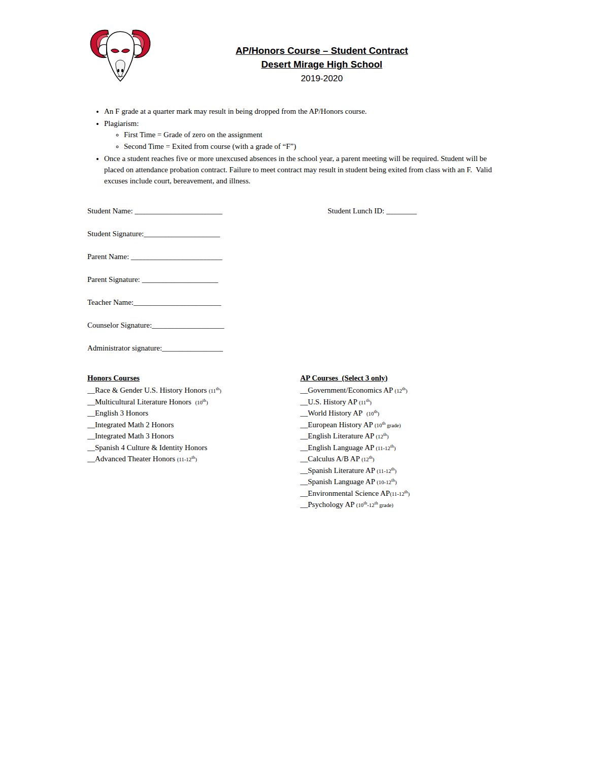AP/Honors Course – Student Contract
Desert Mirage High School
2019-2020
An F grade at a quarter mark may result in being dropped from the AP/Honors course.
Plagiarism:
First Time = Grade of zero on the assignment
Second Time = Exited from course (with a grade of “F”)
Once a student reaches five or more unexcused absences in the school year, a parent meeting will be required. Student will be placed on attendance probation contract. Failure to meet contract may result in student being exited from class with an F. Valid excuses include court, bereavement, and illness.
Student Name: _______________________
Student Lunch ID: ________
Student Signature:____________________
Parent Name: ________________________
Parent Signature: ____________________
Teacher Name:_______________________
Counselor Signature:___________________
Administrator signature:________________
Honors Courses
__Race & Gender U.S. History Honors (11th)
__Multicultural Literature Honors (10th)
__English 3 Honors
__Integrated Math 2 Honors
__Integrated Math 3 Honors
__Spanish 4 Culture & Identity Honors
__Advanced Theater Honors (11-12th)
AP Courses (Select 3 only)
__Government/Economics AP (12th)
__U.S. History AP (11th)
__World History AP (10th)
__European History AP (10th grade)
__English Literature AP (12th)
__English Language AP (11-12th)
__Calculus A/B AP (12th)
__Spanish Literature AP (11-12th)
__Spanish Language AP (10-12th)
__Environmental Science AP(11-12th)
__Psychology AP (10th-12th grade)